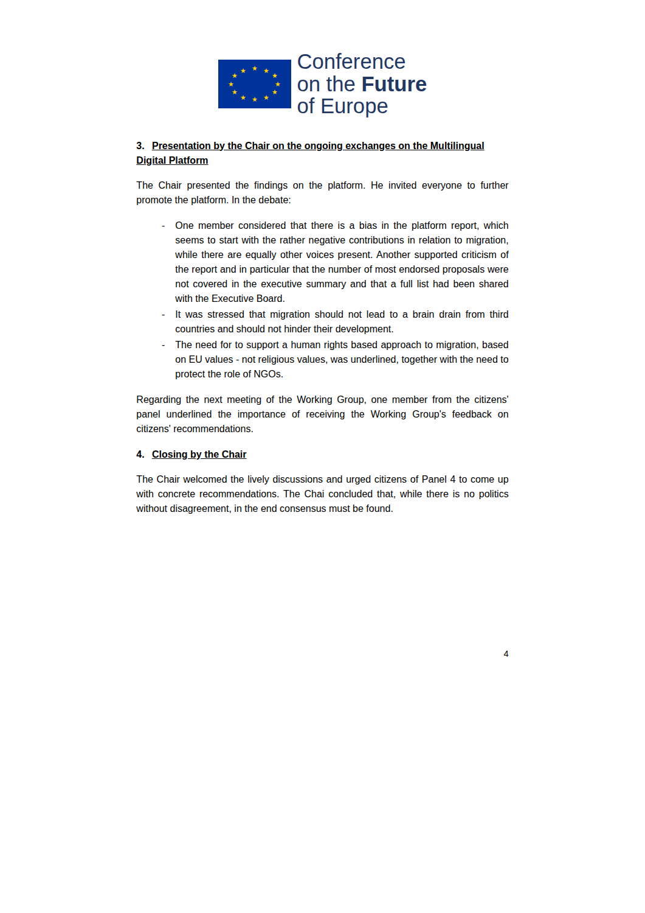★ ★ ★ ★ ★ ★ ★ ★ ★ ★ ★ ★
Conference
on the Future
of Europe
3. Presentation by the Chair on the ongoing exchanges on the Multilingual Digital Platform
The Chair presented the findings on the platform. He invited everyone to further promote the platform. In the debate:
One member considered that there is a bias in the platform report, which seems to start with the rather negative contributions in relation to migration, while there are equally other voices present. Another supported criticism of the report and in particular that the number of most endorsed proposals were not covered in the executive summary and that a full list had been shared with the Executive Board.
It was stressed that migration should not lead to a brain drain from third countries and should not hinder their development.
The need for to support a human rights based approach to migration, based on EU values - not religious values, was underlined, together with the need to protect the role of NGOs.
Regarding the next meeting of the Working Group, one member from the citizens' panel underlined the importance of receiving the Working Group's feedback on citizens' recommendations.
4. Closing by the Chair
The Chair welcomed the lively discussions and urged citizens of Panel 4 to come up with concrete recommendations. The Chai concluded that, while there is no politics without disagreement, in the end consensus must be found.
4